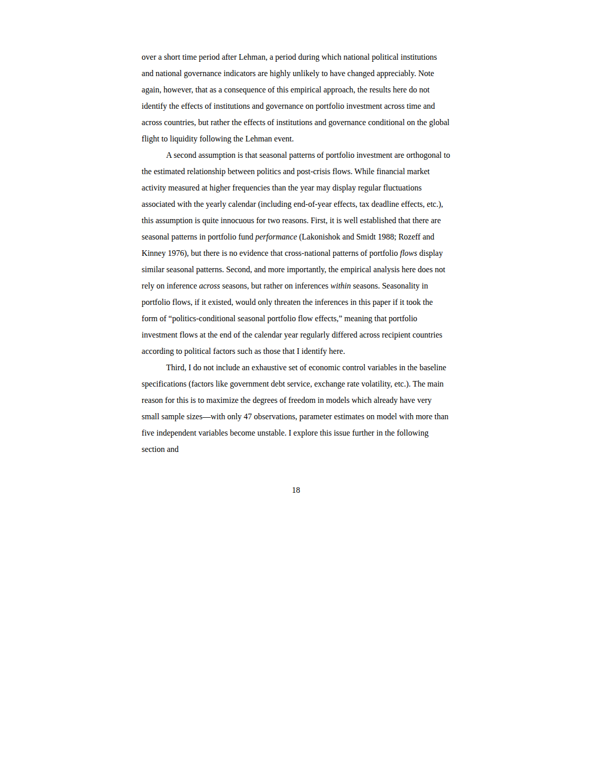over a short time period after Lehman, a period during which national political institutions and national governance indicators are highly unlikely to have changed appreciably. Note again, however, that as a consequence of this empirical approach, the results here do not identify the effects of institutions and governance on portfolio investment across time and across countries, but rather the effects of institutions and governance conditional on the global flight to liquidity following the Lehman event.
A second assumption is that seasonal patterns of portfolio investment are orthogonal to the estimated relationship between politics and post-crisis flows. While financial market activity measured at higher frequencies than the year may display regular fluctuations associated with the yearly calendar (including end-of-year effects, tax deadline effects, etc.), this assumption is quite innocuous for two reasons. First, it is well established that there are seasonal patterns in portfolio fund performance (Lakonishok and Smidt 1988; Rozeff and Kinney 1976), but there is no evidence that cross-national patterns of portfolio flows display similar seasonal patterns. Second, and more importantly, the empirical analysis here does not rely on inference across seasons, but rather on inferences within seasons. Seasonality in portfolio flows, if it existed, would only threaten the inferences in this paper if it took the form of “politics-conditional seasonal portfolio flow effects,” meaning that portfolio investment flows at the end of the calendar year regularly differed across recipient countries according to political factors such as those that I identify here.
Third, I do not include an exhaustive set of economic control variables in the baseline specifications (factors like government debt service, exchange rate volatility, etc.). The main reason for this is to maximize the degrees of freedom in models which already have very small sample sizes—with only 47 observations, parameter estimates on model with more than five independent variables become unstable. I explore this issue further in the following section and
18